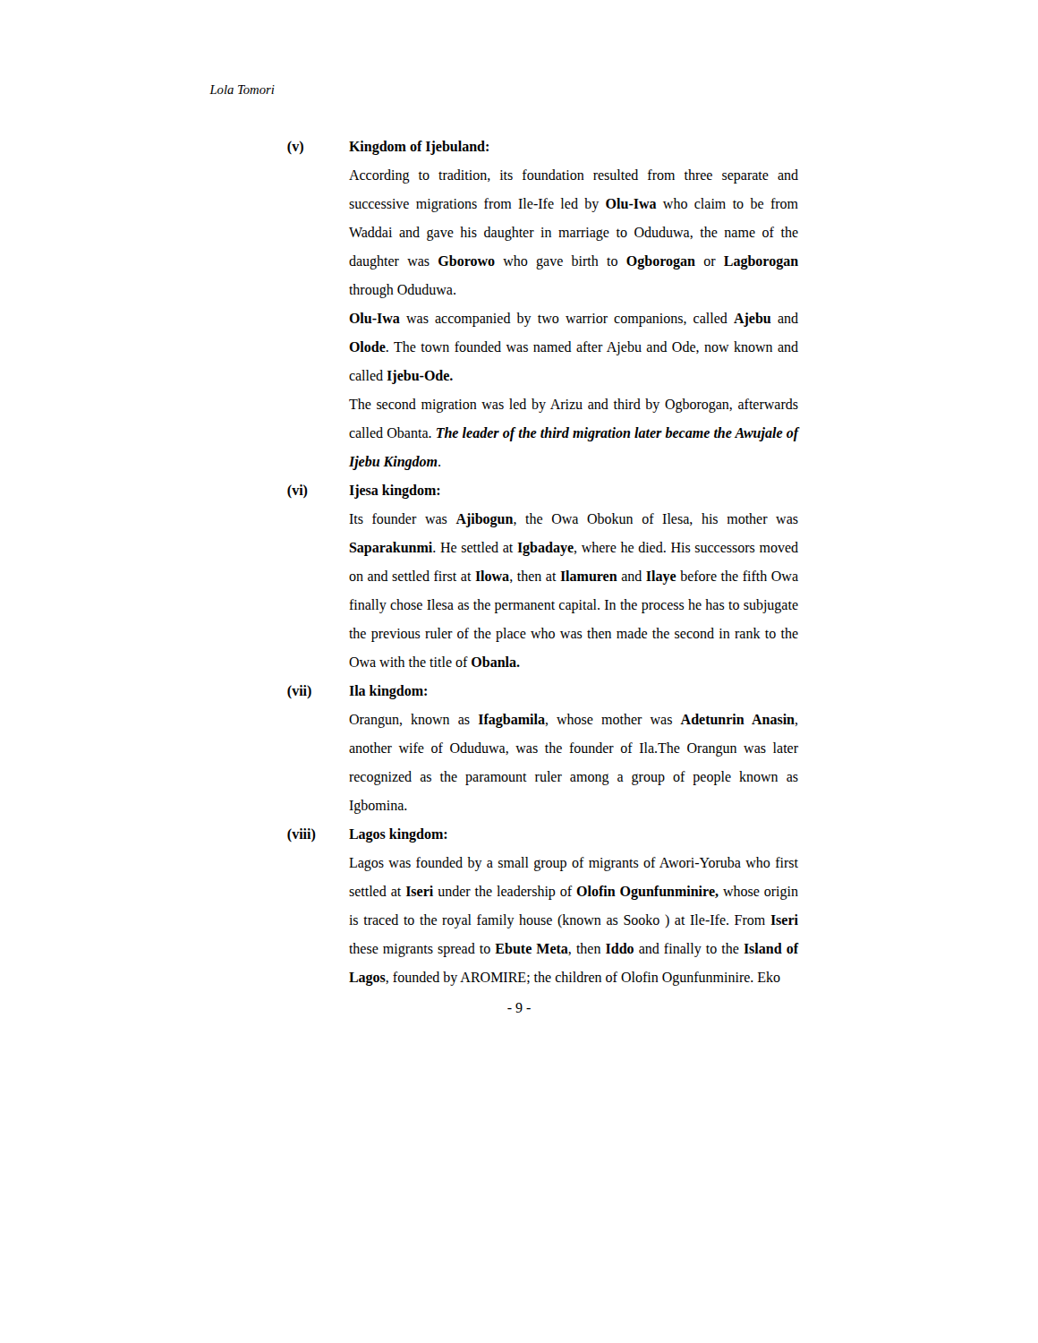Lola Tomori
(v)
Kingdom of Ijebuland:
According to tradition, its foundation resulted from three separate and successive migrations from Ile-Ife led by Olu-Iwa who claim to be from Waddai and gave his daughter in marriage to Oduduwa, the name of the daughter was Gborowo who gave birth to Ogborogan or Lagborogan through Oduduwa.
Olu-Iwa was accompanied by two warrior companions, called Ajebu and Olode. The town founded was named after Ajebu and Ode, now known and called Ijebu-Ode.
The second migration was led by Arizu and third by Ogborogan, afterwards called Obanta. The leader of the third migration later became the Awujale of Ijebu Kingdom.
(vi)
Ijesa kingdom:
Its founder was Ajibogun, the Owa Obokun of Ilesa, his mother was Saparakunmi. He settled at Igbadaye, where he died. His successors moved on and settled first at Ilowa, then at Ilamuren and Ilaye before the fifth Owa finally chose Ilesa as the permanent capital. In the process he has to subjugate the previous ruler of the place who was then made the second in rank to the Owa with the title of Obanla.
(vii)
Ila kingdom:
Orangun, known as Ifagbamila, whose mother was Adetunrin Anasin, another wife of Oduduwa, was the founder of Ila.The Orangun was later recognized as the paramount ruler among a group of people known as Igbomina.
(viii)
Lagos kingdom:
Lagos was founded by a small group of migrants of Awori-Yoruba who first settled at Iseri under the leadership of Olofin Ogunfunminire, whose origin is traced to the royal family house (known as Sooko ) at Ile-Ife. From Iseri these migrants spread to Ebute Meta, then Iddo and finally to the Island of Lagos, founded by AROMIRE; the children of Olofin Ogunfunminire. Eko
- 9 -